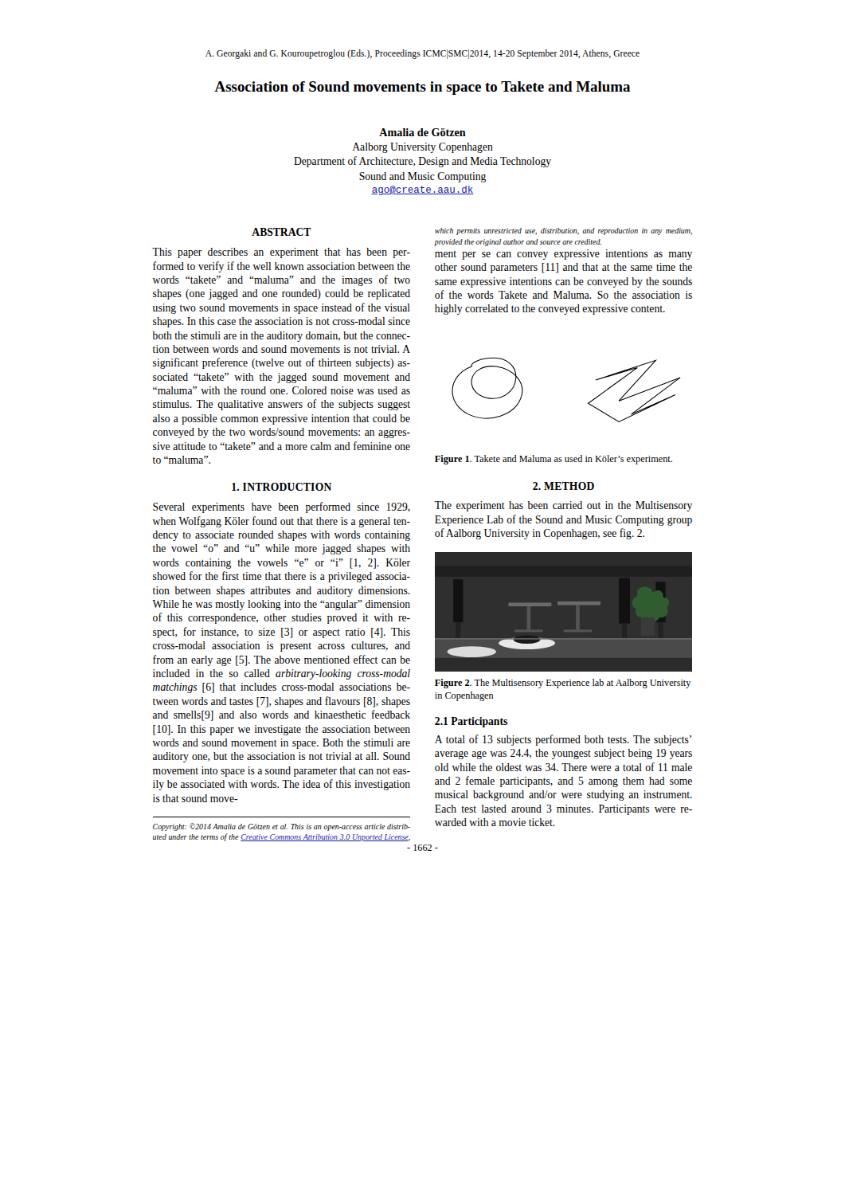A. Georgaki and G. Kouroupetroglou (Eds.), Proceedings ICMC|SMC|2014, 14-20 September 2014, Athens, Greece
Association of Sound movements in space to Takete and Maluma
Amalia de Götzen
Aalborg University Copenhagen
Department of Architecture, Design and Media Technology
Sound and Music Computing
ago@create.aau.dk
Abstract
This paper describes an experiment that has been performed to verify if the well known association between the words “takete” and “maluma” and the images of two shapes (one jagged and one rounded) could be replicated using two sound movements in space instead of the visual shapes. In this case the association is not cross-modal since both the stimuli are in the auditory domain, but the connection between words and sound movements is not trivial. A significant preference (twelve out of thirteen subjects) associated “takete” with the jagged sound movement and “maluma” with the round one. Colored noise was used as stimulus. The qualitative answers of the subjects suggest also a possible common expressive intention that could be conveyed by the two words/sound movements: an aggressive attitude to “takete” and a more calm and feminine one to “maluma”.
1. Introduction
Several experiments have been performed since 1929, when Wolfgang Köler found out that there is a general tendency to associate rounded shapes with words containing the vowel “o” and “u” while more jagged shapes with words containing the vowels “e” or “i” [1, 2]. Köler showed for the first time that there is a privileged association between shapes attributes and auditory dimensions. While he was mostly looking into the “angular” dimension of this correspondence, other studies proved it with respect, for instance, to size [3] or aspect ratio [4]. This cross-modal association is present across cultures, and from an early age [5]. The above mentioned effect can be included in the so called arbitrary-looking cross-modal matchings [6] that includes cross-modal associations between words and tastes [7], shapes and flavours [8], shapes and smells[9] and also words and kinaesthetic feedback [10]. In this paper we investigate the association between words and sound movement in space. Both the stimuli are auditory one, but the association is not trivial at all. Sound movement into space is a sound parameter that can not easily be associated with words. The idea of this investigation is that sound move-
Copyright: ©2014 Amalia de Götzen et al. This is an open-access article distributed under the terms of the Creative Commons Attribution 3.0 Unported License, which permits unrestricted use, distribution, and reproduction in any medium, provided the original author and source are credited.
ment per se can convey expressive intentions as many other sound parameters [11] and that at the same time the same expressive intentions can be conveyed by the sounds of the words Takete and Maluma. So the association is highly correlated to the conveyed expressive content.
Figure 1. Takete and Maluma as used in Köler’s experiment.
2. Method
The experiment has been carried out in the Multisensory Experience Lab of the Sound and Music Computing group of Aalborg University in Copenhagen, see fig. 2.
Figure 2. The Multisensory Experience lab at Aalborg University in Copenhagen
2.1 Participants
A total of 13 subjects performed both tests. The subjects’ average age was 24.4, the youngest subject being 19 years old while the oldest was 34. There were a total of 11 male and 2 female participants, and 5 among them had some musical background and/or were studying an instrument. Each test lasted around 3 minutes. Participants were rewarded with a movie ticket.
- 1662 -